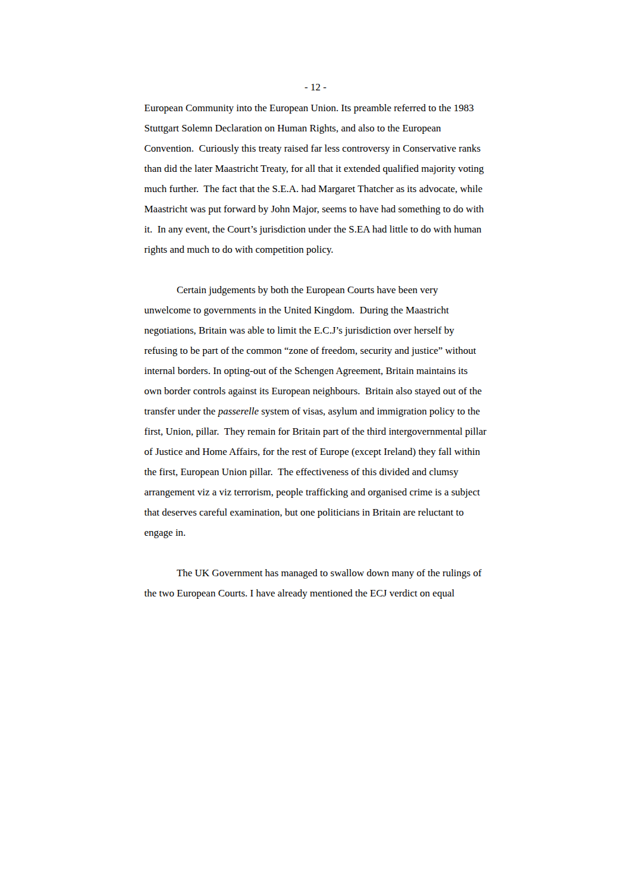- 12 -
European Community into the European Union. Its preamble referred to the 1983 Stuttgart Solemn Declaration on Human Rights, and also to the European Convention. Curiously this treaty raised far less controversy in Conservative ranks than did the later Maastricht Treaty, for all that it extended qualified majority voting much further. The fact that the S.E.A. had Margaret Thatcher as its advocate, while Maastricht was put forward by John Major, seems to have had something to do with it. In any event, the Court’s jurisdiction under the S.EA had little to do with human rights and much to do with competition policy.
Certain judgements by both the European Courts have been very unwelcome to governments in the United Kingdom. During the Maastricht negotiations, Britain was able to limit the E.C.J’s jurisdiction over herself by refusing to be part of the common “zone of freedom, security and justice” without internal borders. In opting-out of the Schengen Agreement, Britain maintains its own border controls against its European neighbours. Britain also stayed out of the transfer under the passerelle system of visas, asylum and immigration policy to the first, Union, pillar. They remain for Britain part of the third intergovernmental pillar of Justice and Home Affairs, for the rest of Europe (except Ireland) they fall within the first, European Union pillar. The effectiveness of this divided and clumsy arrangement viz a viz terrorism, people trafficking and organised crime is a subject that deserves careful examination, but one politicians in Britain are reluctant to engage in.
The UK Government has managed to swallow down many of the rulings of the two European Courts. I have already mentioned the ECJ verdict on equal